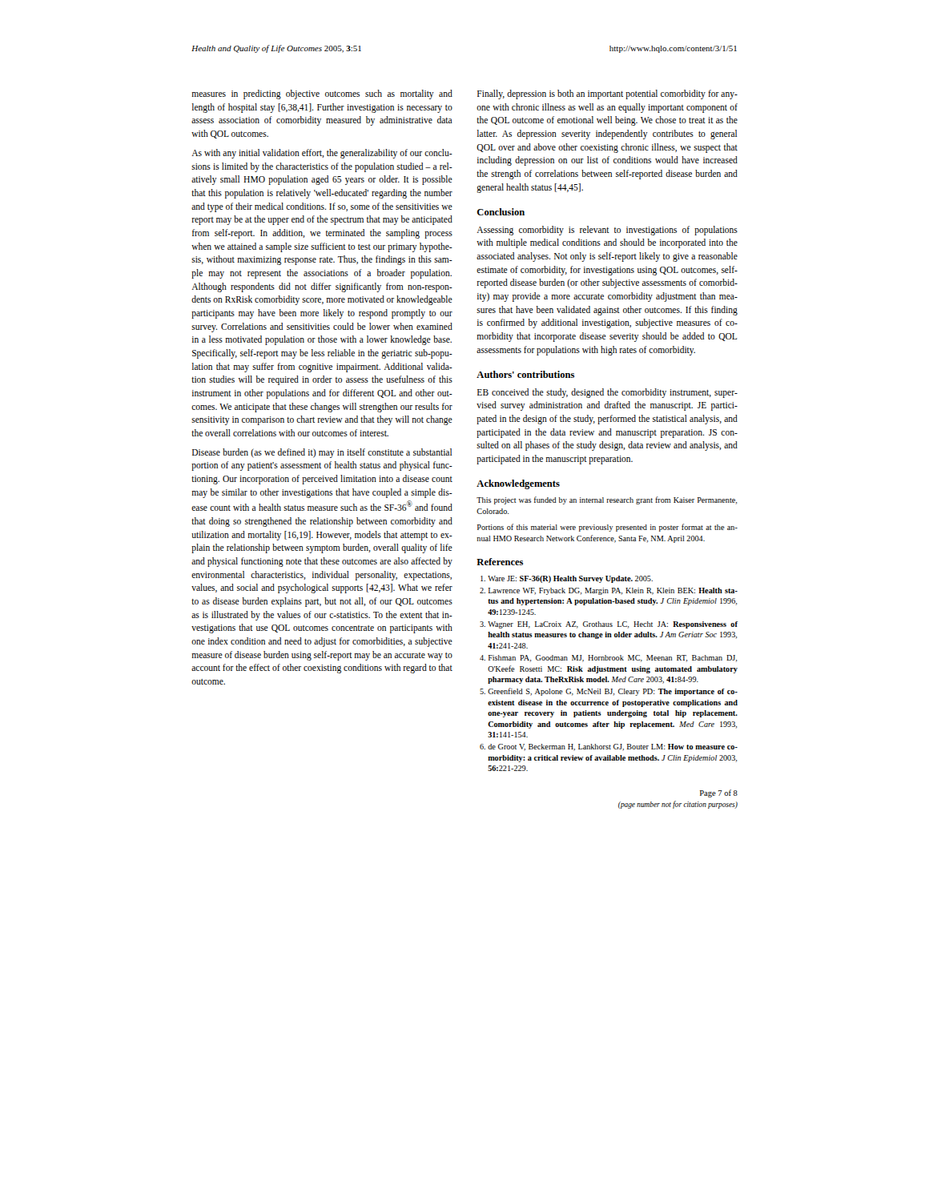Health and Quality of Life Outcomes 2005, 3:51
http://www.hqlo.com/content/3/1/51
measures in predicting objective outcomes such as mortality and length of hospital stay [6,38,41]. Further investigation is necessary to assess association of comorbidity measured by administrative data with QOL outcomes.
As with any initial validation effort, the generalizability of our conclusions is limited by the characteristics of the population studied – a relatively small HMO population aged 65 years or older. It is possible that this population is relatively 'well-educated' regarding the number and type of their medical conditions. If so, some of the sensitivities we report may be at the upper end of the spectrum that may be anticipated from self-report. In addition, we terminated the sampling process when we attained a sample size sufficient to test our primary hypothesis, without maximizing response rate. Thus, the findings in this sample may not represent the associations of a broader population. Although respondents did not differ significantly from non-respondents on RxRisk comorbidity score, more motivated or knowledgeable participants may have been more likely to respond promptly to our survey. Correlations and sensitivities could be lower when examined in a less motivated population or those with a lower knowledge base. Specifically, self-report may be less reliable in the geriatric sub-population that may suffer from cognitive impairment. Additional validation studies will be required in order to assess the usefulness of this instrument in other populations and for different QOL and other outcomes. We anticipate that these changes will strengthen our results for sensitivity in comparison to chart review and that they will not change the overall correlations with our outcomes of interest.
Disease burden (as we defined it) may in itself constitute a substantial portion of any patient's assessment of health status and physical functioning. Our incorporation of perceived limitation into a disease count may be similar to other investigations that have coupled a simple disease count with a health status measure such as the SF-36® and found that doing so strengthened the relationship between comorbidity and utilization and mortality [16,19]. However, models that attempt to explain the relationship between symptom burden, overall quality of life and physical functioning note that these outcomes are also affected by environmental characteristics, individual personality, expectations, values, and social and psychological supports [42,43]. What we refer to as disease burden explains part, but not all, of our QOL outcomes as is illustrated by the values of our c-statistics. To the extent that investigations that use QOL outcomes concentrate on participants with one index condition and need to adjust for comorbidities, a subjective measure of disease burden using self-report may be an accurate way to account for the effect of other coexisting conditions with regard to that outcome.
Finally, depression is both an important potential comorbidity for anyone with chronic illness as well as an equally important component of the QOL outcome of emotional well being. We chose to treat it as the latter. As depression severity independently contributes to general QOL over and above other coexisting chronic illness, we suspect that including depression on our list of conditions would have increased the strength of correlations between self-reported disease burden and general health status [44,45].
Conclusion
Assessing comorbidity is relevant to investigations of populations with multiple medical conditions and should be incorporated into the associated analyses. Not only is self-report likely to give a reasonable estimate of comorbidity, for investigations using QOL outcomes, self-reported disease burden (or other subjective assessments of comorbidity) may provide a more accurate comorbidity adjustment than measures that have been validated against other outcomes. If this finding is confirmed by additional investigation, subjective measures of comorbidity that incorporate disease severity should be added to QOL assessments for populations with high rates of comorbidity.
Authors' contributions
EB conceived the study, designed the comorbidity instrument, supervised survey administration and drafted the manuscript. JE participated in the design of the study, performed the statistical analysis, and participated in the data review and manuscript preparation. JS consulted on all phases of the study design, data review and analysis, and participated in the manuscript preparation.
Acknowledgements
This project was funded by an internal research grant from Kaiser Permanente, Colorado.
Portions of this material were previously presented in poster format at the annual HMO Research Network Conference, Santa Fe, NM. April 2004.
References
1 Ware JE: SF-36(R) Health Survey Update. 2005.
2 Lawrence WF, Fryback DG, Margin PA, Klein R, Klein BEK: Health status and hypertension: A population-based study. J Clin Epidemiol 1996, 49: 1239-1245.
3 Wagner EH, LaCroix AZ, Grothaus LC, Hecht JA: Responsiveness of health status measures to change in older adults. J Am Geriatr Soc 1993, 41: 241-248.
4 Fishman PA, Goodman MJ, Hornbrook MC, Meenan RT, Bachman DJ, O'Keefe Rosetti MC: Risk adjustment using automated ambulatory pharmacy data. TheRxRisk model. Med Care 2003, 41: 84-99.
5 Greenfield S, Apolone G, McNeil BJ, Cleary PD: The importance of co-existent disease in the occurrence of postoperative complications and one-year recovery in patients undergoing total hip replacement. Comorbidity and outcomes after hip replacement. Med Care 1993, 31: 141-154.
6de Groot V, Beckerman H, Lankhorst GJ, Bouter LM: How to measure comorbidity: a critical review of available methods. J Clin Epidemiol 2003, 56: 221-229.
Page 7 of 8 (page number not for citation purposes)